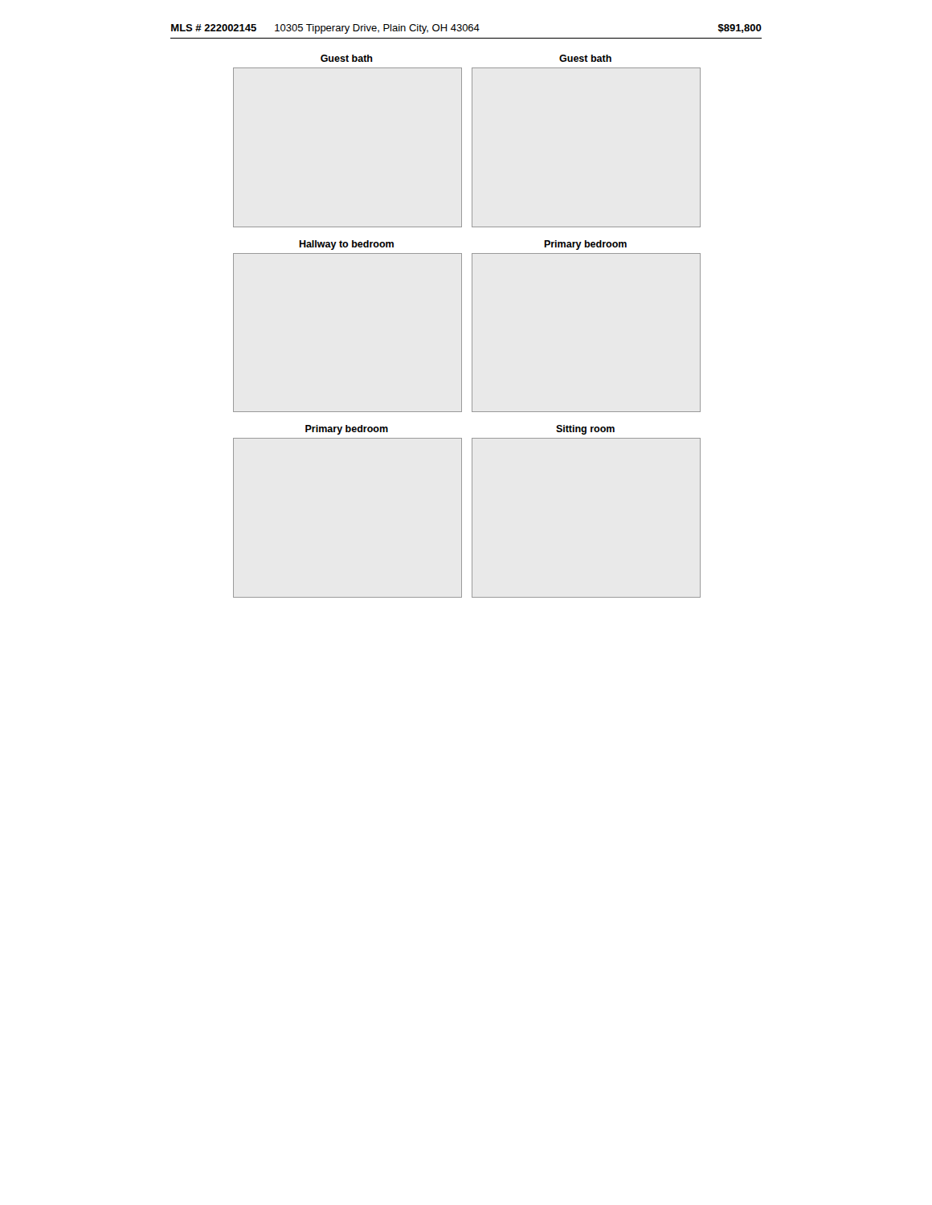MLS # 222002145 10305 Tipperary Drive, Plain City, OH 43064
$891,800
Guest bath
Guest bath
Hallway to bedroom
Primary bedroom
Primary bedroom
Sitting room